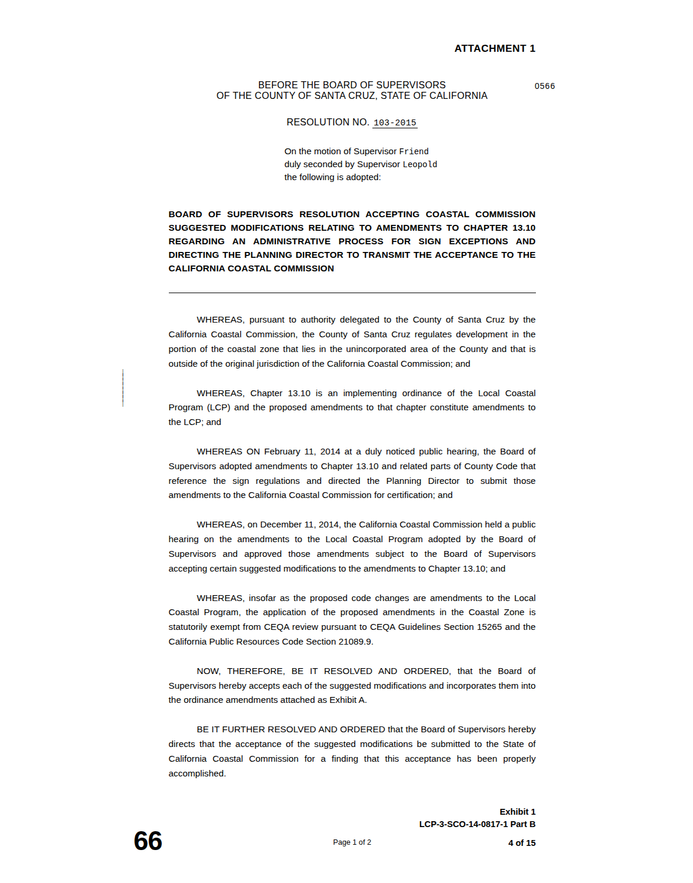ATTACHMENT 1
0566
BEFORE THE BOARD OF SUPERVISORS
OF THE COUNTY OF SANTA CRUZ, STATE OF CALIFORNIA
RESOLUTION NO. 103-2015
On the motion of Supervisor Friend
duly seconded by Supervisor Leopold
the following is adopted:
BOARD OF SUPERVISORS RESOLUTION ACCEPTING COASTAL COMMISSION SUGGESTED MODIFICATIONS RELATING TO AMENDMENTS TO CHAPTER 13.10 REGARDING AN ADMINISTRATIVE PROCESS FOR SIGN EXCEPTIONS AND DIRECTING THE PLANNING DIRECTOR TO TRANSMIT THE ACCEPTANCE TO THE CALIFORNIA COASTAL COMMISSION
WHEREAS, pursuant to authority delegated to the County of Santa Cruz by the California Coastal Commission, the County of Santa Cruz regulates development in the portion of the coastal zone that lies in the unincorporated area of the County and that is outside of the original jurisdiction of the California Coastal Commission; and
WHEREAS, Chapter 13.10 is an implementing ordinance of the Local Coastal Program (LCP) and the proposed amendments to that chapter constitute amendments to the LCP; and
WHEREAS ON February 11, 2014 at a duly noticed public hearing, the Board of Supervisors adopted amendments to Chapter 13.10 and related parts of County Code that reference the sign regulations and directed the Planning Director to submit those amendments to the California Coastal Commission for certification; and
WHEREAS, on December 11, 2014, the California Coastal Commission held a public hearing on the amendments to the Local Coastal Program adopted by the Board of Supervisors and approved those amendments subject to the Board of Supervisors accepting certain suggested modifications to the amendments to Chapter 13.10; and
WHEREAS, insofar as the proposed code changes are amendments to the Local Coastal Program, the application of the proposed amendments in the Coastal Zone is statutorily exempt from CEQA review pursuant to CEQA Guidelines Section 15265 and the California Public Resources Code Section 21089.9.
NOW, THEREFORE, BE IT RESOLVED AND ORDERED, that the Board of Supervisors hereby accepts each of the suggested modifications and incorporates them into the ordinance amendments attached as Exhibit A.
BE IT FURTHER RESOLVED AND ORDERED that the Board of Supervisors hereby directs that the acceptance of the suggested modifications be submitted to the State of California Coastal Commission for a finding that this acceptance has been properly accomplished.
||||||||
66
Page 1 of 2
Exhibit 1
LCP-3-SCO-14-0817-1 Part B
4 of 15